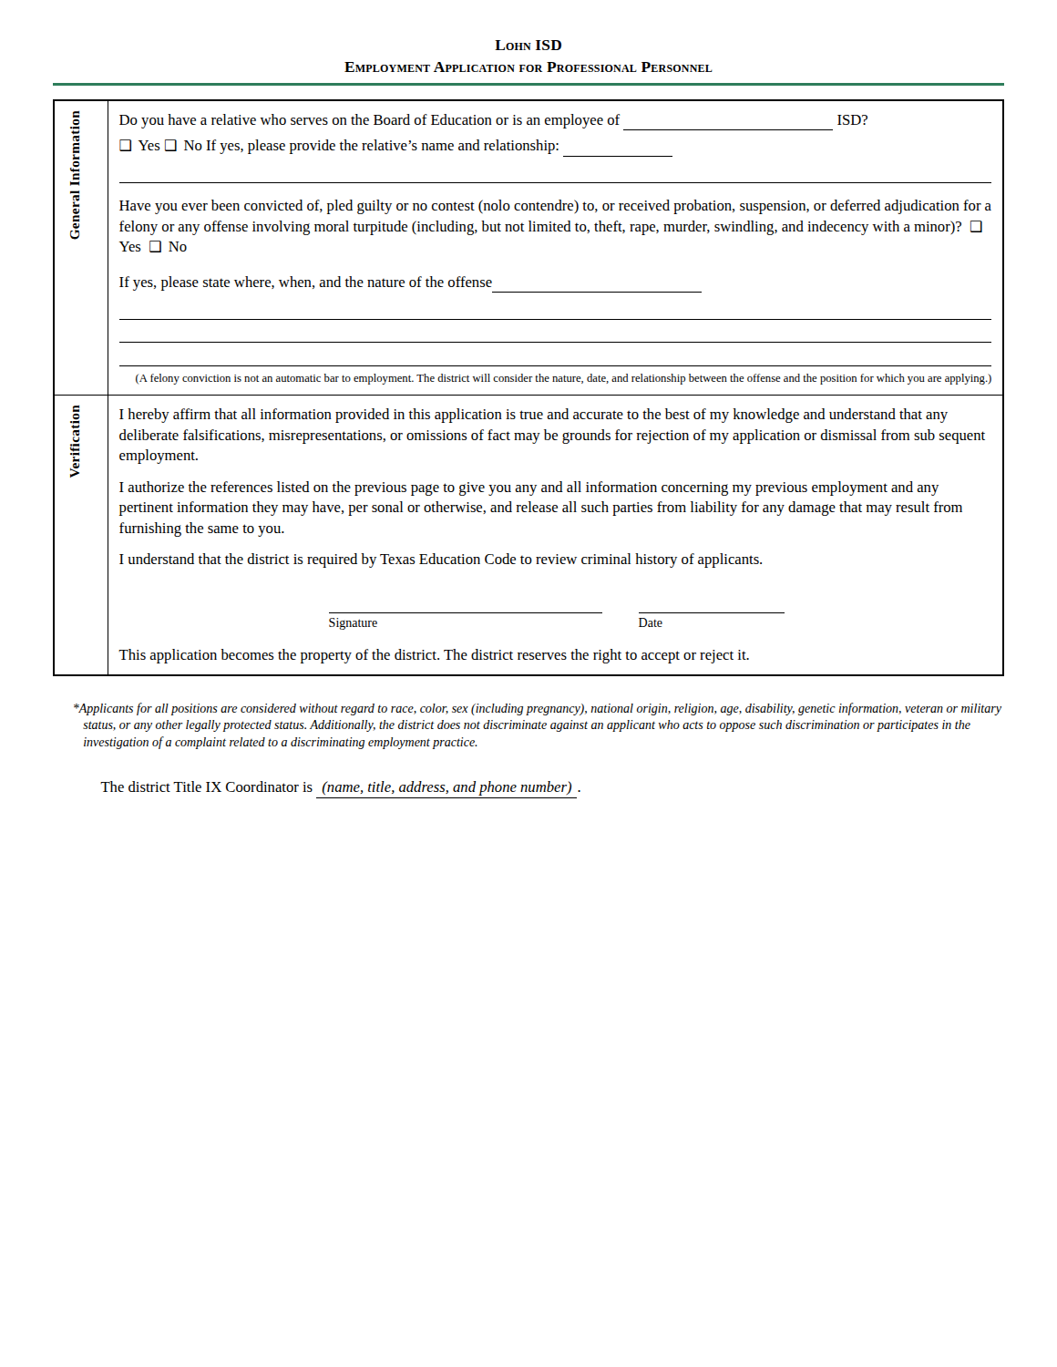Lohn ISD
Employment Application for Professional Personnel
| General Information | Do you have a relative who serves on the Board of Education or is an employee of ISD? ❑ Yes ❑ No If yes, please provide the relative’s name and relationship: Have you ever been convicted of, pled guilty or no contest (nolo contendre) to, or received probation, suspension, or deferred adjudication for a felony or any offense involving moral turpitude (including, but not limited to, theft, rape, murder, swindling, and indecency with a minor)? ❑ Yes ❑ No If yes, please state where, when, and the nature of the offense (A felony conviction is not an automatic bar to employment. The district will consider the nature, date, and relationship between the offense and the position for which you are applying.) |
| Verification | I hereby affirm that all information provided in this application is true and accurate to the best of my knowledge and understand that any deliberate falsifications, misrepresentations, or omissions of fact may be grounds for rejection of my application or dismissal from sub sequent employment. I authorize the references listed on the previous page to give you any and all information concerning my previous employment and any pertinent information they may have, per sonal or otherwise, and release all such parties from liability for any damage that may result from furnishing the same to you. I understand that the district is required by Texas Education Code to review criminal history of applicants. Signature Date This application becomes the property of the district. The district reserves the right to accept or reject it. |
*Applicants for all positions are considered without regard to race, color, sex (including pregnancy), national origin, religion, age, disability, genetic information, veteran or military status, or any other legally protected status. Additionally, the district does not discriminate against an applicant who acts to oppose such discrimination or participates in the investigation of a complaint related to a discriminating employment practice.
The district Title IX Coordinator is (name, title, address, and phone number).